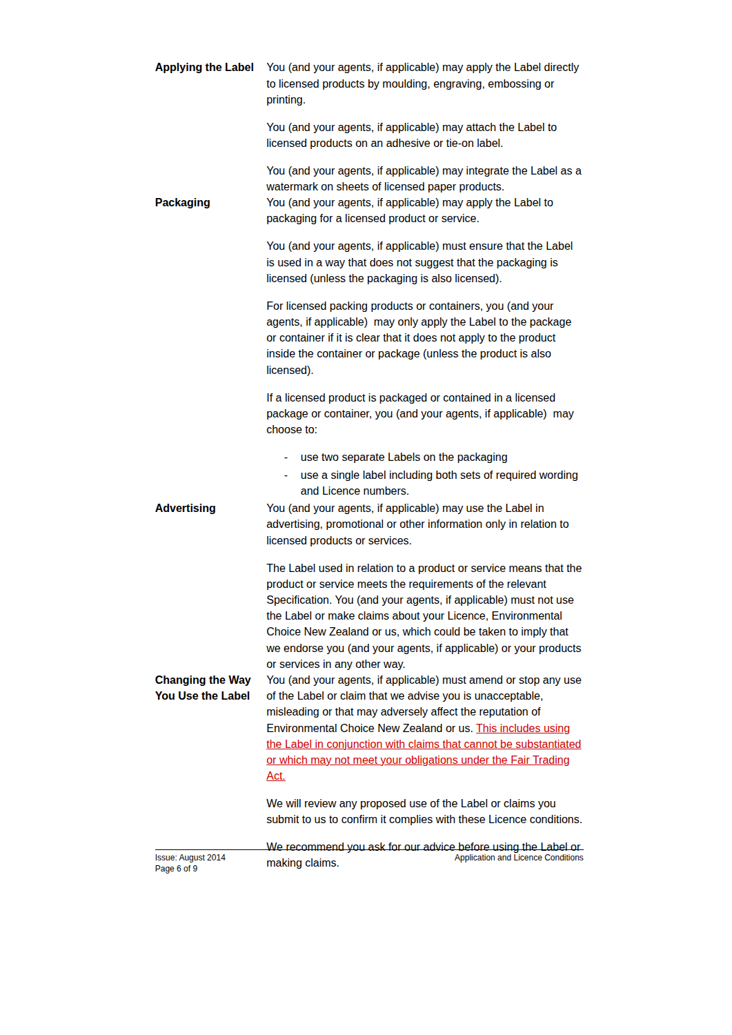| Applying the Label | You (and your agents, if applicable) may apply the Label directly to licensed products by moulding, engraving, embossing or printing. You (and your agents, if applicable) may attach the Label to licensed products on an adhesive or tie-on label. You (and your agents, if applicable) may integrate the Label as a watermark on sheets of licensed paper products. |
| Packaging | You (and your agents, if applicable) may apply the Label to packaging for a licensed product or service. You (and your agents, if applicable) must ensure that the Label is used in a way that does not suggest that the packaging is licensed (unless the packaging is also licensed). For licensed packing products or containers, you (and your agents, if applicable) may only apply the Label to the package or container if it is clear that it does not apply to the product inside the container or package (unless the product is also licensed). If a licensed product is packaged or contained in a licensed package or container, you (and your agents, if applicable) may choose to: use two separate Labels on the packaging use a single label including both sets of required wording and Licence numbers. |
| Advertising | You (and your agents, if applicable) may use the Label in advertising, promotional or other information only in relation to licensed products or services. The Label used in relation to a product or service means that the product or service meets the requirements of the relevant Specification. You (and your agents, if applicable) must not use the Label or make claims about your Licence, Environmental Choice New Zealand or us, which could be taken to imply that we endorse you (and your agents, if applicable) or your products or services in any other way. |
| Changing the Way You Use the Label | You (and your agents, if applicable) must amend or stop any use of the Label or claim that we advise you is unacceptable, misleading or that may adversely affect the reputation of Environmental Choice New Zealand or us. This includes using the Label in conjunction with claims that cannot be substantiated or which may not meet your obligations under the Fair Trading Act. We will review any proposed use of the Label or claims you submit to us to confirm it complies with these Licence conditions. We recommend you ask for our advice before using the Label or making claims. |
Issue: August 2014
Page 6 of 9
Application and Licence Conditions